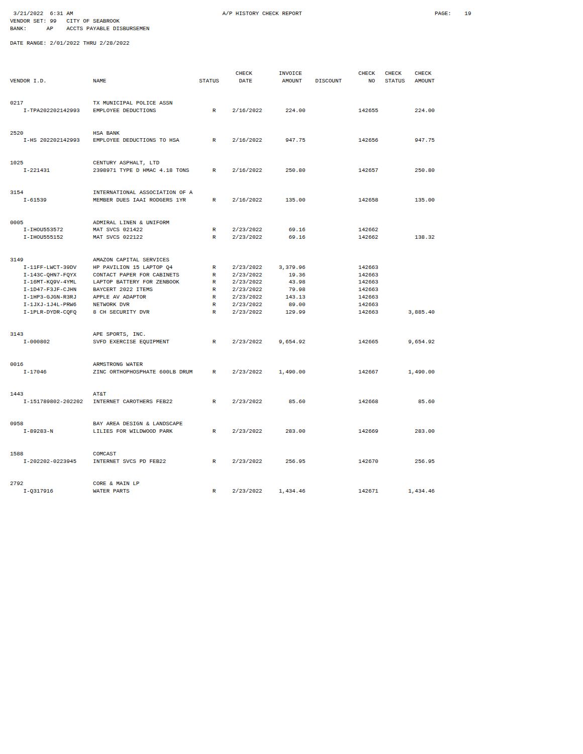3/21/2022  6:31 AM                                             A/P HISTORY CHECK REPORT                                        PAGE:    19
VENDOR SET: 99   CITY OF SEABROOK
BANK:      AP    ACCTS PAYABLE DISBURSEMEN

DATE RANGE: 2/01/2022 THRU 2/28/2022



                                                                    CHECK        INVOICE                 CHECK   CHECK    CHECK
VENDOR I.D.              NAME                            STATUS      DATE         AMOUNT    DISCOUNT        NO   STATUS   AMOUNT


0217                     TX MUNICIPAL POLICE ASSN
    I-TPA202202142993    EMPLOYEE DEDUCTIONS                 R     2/16/2022       224.00                142655           224.00


2520                     HSA BANK
    I-HS 202202142993    EMPLOYEE DEDUCTIONS TO HSA          R     2/16/2022       947.75                142656           947.75


1025                     CENTURY ASPHALT, LTD
    I-221431             2398971 TYPE D HMAC 4.18 TONS       R     2/16/2022       250.80                142657           250.80


3154                     INTERNATIONAL ASSOCIATION OF A
    I-61539              MEMBER DUES IAAI RODGERS 1YR        R     2/16/2022       135.00                142658           135.00


0005                     ADMIRAL LINEN & UNIFORM
    I-IHOU553572         MAT SVCS 021422                     R     2/23/2022        69.16                142662
    I-IHOU555152         MAT SVCS 022122                     R     2/23/2022        69.16                142662           138.32


3149                     AMAZON CAPITAL SERVICES
    I-11FF-LWCT-39DV     HP PAVILION 15 LAPTOP Q4            R     2/23/2022     3,379.96                142663
    I-143C-QHN7-FQYX     CONTACT PAPER FOR CABINETS          R     2/23/2022        19.36                142663
    I-16MT-KQ9V-4YML     LAPTOP BATTERY FOR ZENBOOK          R     2/23/2022        43.98                142663
    I-1D47-F3JF-CJHN     BAYCERT 2022 ITEMS                  R     2/23/2022        79.98                142663
    I-1HP3-GJGN-R3RJ     APPLE AV ADAPTOR                    R     2/23/2022       143.13                142663
    I-1JXJ-1J4L-PRW6     NETWORK DVR                         R     2/23/2022        89.00                142663
    I-1PLR-DYDR-CQFQ     8 CH SECURITY DVR                   R     2/23/2022       129.99                142663         3,885.40


3143                     APE SPORTS, INC.
    I-000802             SVFD EXERCISE EQUIPMENT             R     2/23/2022     9,654.92                142665         9,654.92


0016                     ARMSTRONG WATER
    I-17046              ZINC ORTHOPHOSPHATE 600LB DRUM      R     2/23/2022     1,490.00                142667         1,490.00


1443                     AT&T
    I-151789802-202202   INTERNET CAROTHERS FEB22            R     2/23/2022        85.60                142668            85.60


0958                     BAY AREA DESIGN & LANDSCAPE
    I-89283-N            LILIES FOR WILDWOOD PARK            R     2/23/2022       283.00                142669           283.00


1588                     COMCAST
    I-202202-0223945     INTERNET SVCS PD FEB22              R     2/23/2022       256.95                142670           256.95


2792                     CORE & MAIN LP
    I-Q317916            WATER PARTS                         R     2/23/2022     1,434.46                142671         1,434.46